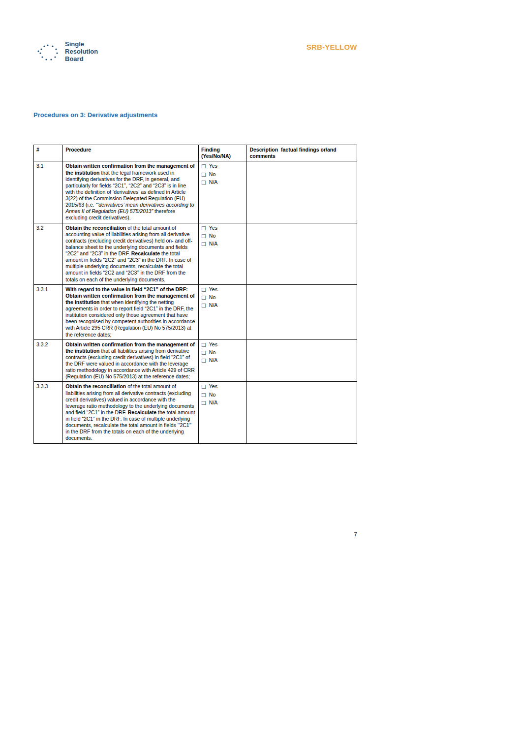Single
Resolution
Board
SRB-YELLOW
Procedures on 3: Derivative adjustments
| # | Procedure | Finding (Yes/No/NA) | Description factual findings or/and comments |
| --- | --- | --- | --- |
| 3.1 | Obtain written confirmation from the management of the institution that the legal framework used in identifying derivatives for the DRF, in general, and particularly for fields “2C1”, “2C2” and “2C3” is in line with the definition of ‘derivatives’ as defined in Article 3(22) of the Commission Delegated Regulation (EU) 2015/63 (i.e. “‘derivatives’ mean derivatives according to Annex II of Regulation (EU) 575/2013” therefore excluding credit derivatives). | □ Yes □ No □ N/A | |
| 3.2 | Obtain the reconciliation of the total amount of accounting value of liabilities arising from all derivative contracts (excluding credit derivatives) held on- and off-balance sheet to the underlying documents and fields “2C2” and “2C3” in the DRF. Recalculate the total amount in fields “2C2” and “2C3” in the DRF. In case of multiple underlying documents, recalculate the total amount in fields “2C2 and “2C3’’ in the DRF from the totals on each of the underlying documents. | □ Yes □ No □ N/A | |
| 3.3.1 | With regard to the value in field “2C1” of the DRF: Obtain written confirmation from the management of the institution that when identifying the netting agreements in order to report field “2C1” in the DRF, the institution considered only those agreement that have been recognised by competent authorities in accordance with Article 295 CRR (Regulation (EU) No 575/2013) at the reference dates; | □ Yes □ No □ N/A | |
| 3.3.2 | Obtain written confirmation from the management of the institution that all liabilities arising from derivative contracts (excluding credit derivatives) in field “2C1” of the DRF were valued in accordance with the leverage ratio methodology in accordance with Article 429 of CRR (Regulation (EU) No 575/2013) at the reference dates; | □ Yes □ No □ N/A | |
| 3.3.3 | Obtain the reconciliation of the total amount of liabilities arising from all derivative contracts (excluding credit derivatives) valued in accordance with the leverage ratio methodology to the underlying documents and field “2C1” in the DRF. Recalculate the total amount in field “2C1” in the DRF. In case of multiple underlying documents, recalculate the total amount in fields ‘’2C1’’ in the DRF from the totals on each of the underlying documents. | □ Yes □ No □ N/A | |
7